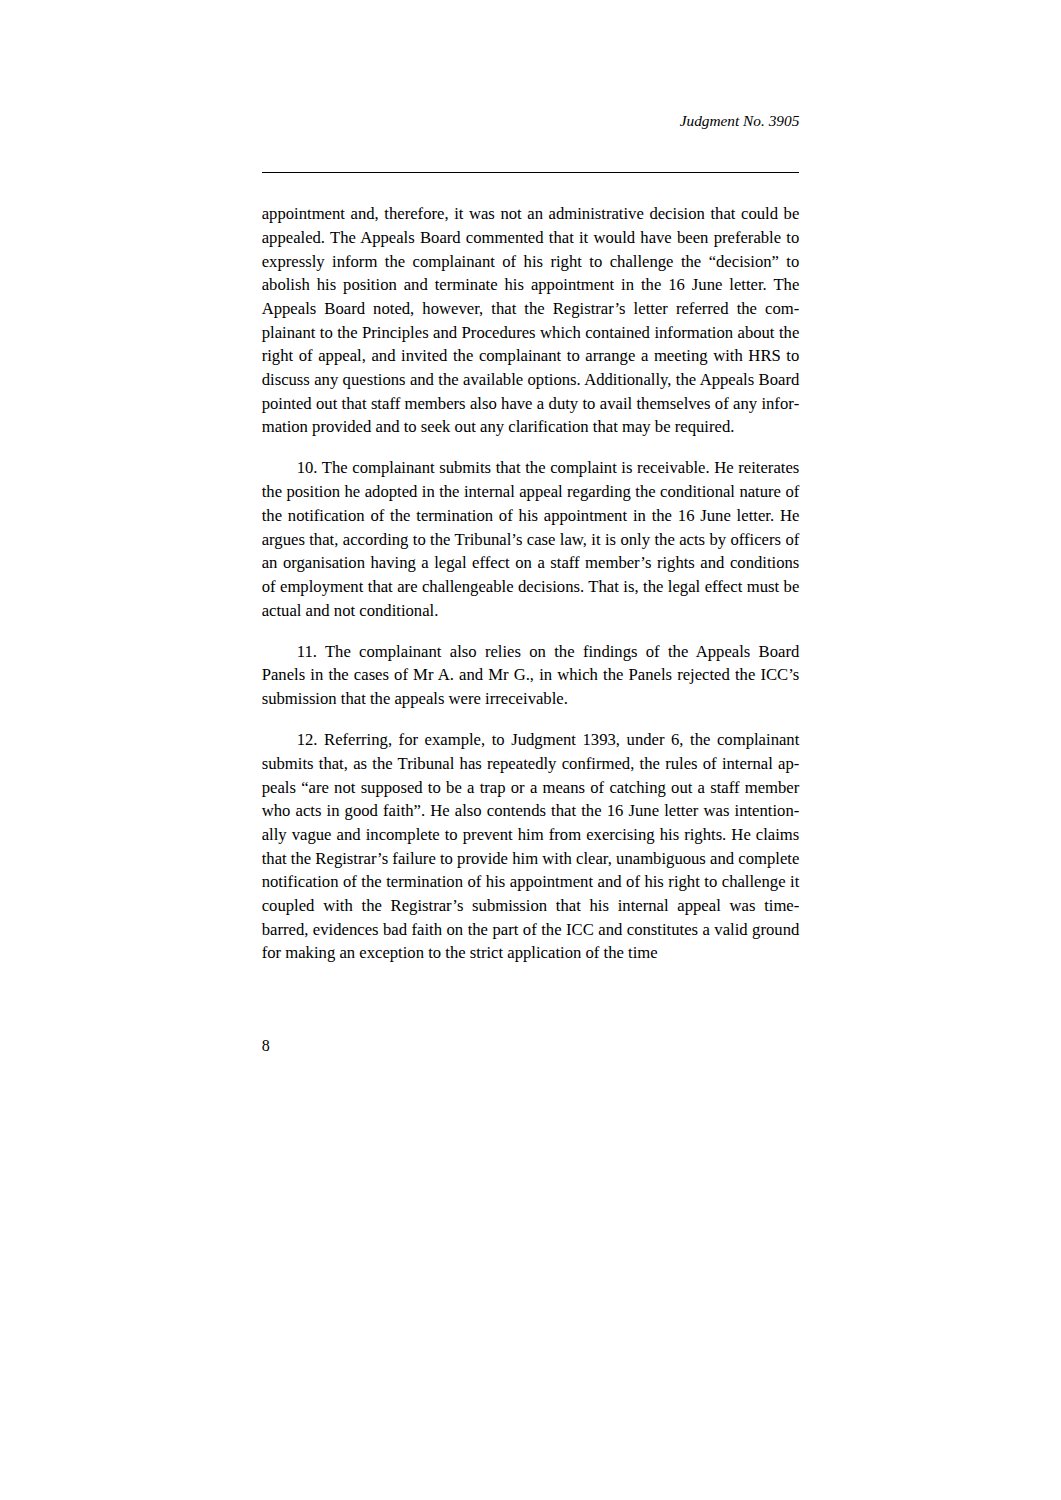Judgment No. 3905
appointment and, therefore, it was not an administrative decision that could be appealed. The Appeals Board commented that it would have been preferable to expressly inform the complainant of his right to challenge the “decision” to abolish his position and terminate his appointment in the 16 June letter. The Appeals Board noted, however, that the Registrar’s letter referred the complainant to the Principles and Procedures which contained information about the right of appeal, and invited the complainant to arrange a meeting with HRS to discuss any questions and the available options. Additionally, the Appeals Board pointed out that staff members also have a duty to avail themselves of any information provided and to seek out any clarification that may be required.
10. The complainant submits that the complaint is receivable. He reiterates the position he adopted in the internal appeal regarding the conditional nature of the notification of the termination of his appointment in the 16 June letter. He argues that, according to the Tribunal’s case law, it is only the acts by officers of an organisation having a legal effect on a staff member’s rights and conditions of employment that are challengeable decisions. That is, the legal effect must be actual and not conditional.
11. The complainant also relies on the findings of the Appeals Board Panels in the cases of Mr A. and Mr G., in which the Panels rejected the ICC’s submission that the appeals were irreceivable.
12. Referring, for example, to Judgment 1393, under 6, the complainant submits that, as the Tribunal has repeatedly confirmed, the rules of internal appeals “are not supposed to be a trap or a means of catching out a staff member who acts in good faith”. He also contends that the 16 June letter was intentionally vague and incomplete to prevent him from exercising his rights. He claims that the Registrar’s failure to provide him with clear, unambiguous and complete notification of the termination of his appointment and of his right to challenge it coupled with the Registrar’s submission that his internal appeal was time-barred, evidences bad faith on the part of the ICC and constitutes a valid ground for making an exception to the strict application of the time
8